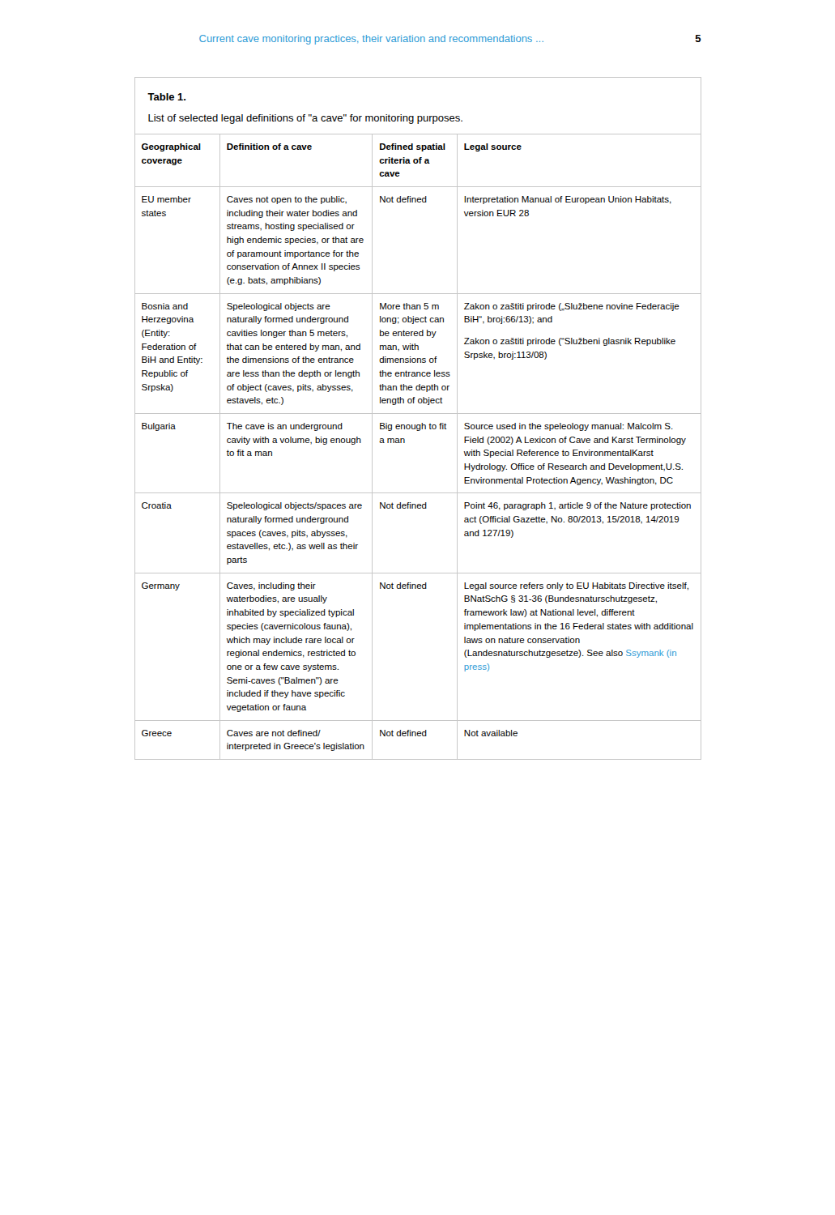Current cave monitoring practices, their variation and recommendations ... 5
Table 1. List of selected legal definitions of "a cave" for monitoring purposes.
| Geographical coverage | Definition of a cave | Defined spatial criteria of a cave | Legal source |
| --- | --- | --- | --- |
| EU member states | Caves not open to the public, including their water bodies and streams, hosting specialised or high endemic species, or that are of paramount importance for the conservation of Annex II species (e.g. bats, amphibians) | Not defined | Interpretation Manual of European Union Habitats, version EUR 28 |
| Bosnia and Herzegovina (Entity: Federation of BiH and Entity: Republic of Srpska) | Speleological objects are naturally formed underground cavities longer than 5 meters, that can be entered by man, and the dimensions of the entrance are less than the depth or length of object (caves, pits, abysses, estavels, etc.) | More than 5 m long; object can be entered by man, with dimensions of the entrance less than the depth or length of object | Zakon o zaštiti prirode („Službene novine Federacije BiH“, broj:66/13); and Zakon o zaštiti prirode (“Službeni glasnik Republike Srpske, broj:113/08) |
| Bulgaria | The cave is an underground cavity with a volume, big enough to fit a man | Big enough to fit a man | Source used in the speleology manual: Malcolm S. Field (2002) A Lexicon of Cave and Karst Terminology with Special Reference to EnvironmentalKarst Hydrology. Office of Research and Development,U.S. Environmental Protection Agency, Washington, DC |
| Croatia | Speleological objects/spaces are naturally formed underground spaces (caves, pits, abysses, estavelles, etc.), as well as their parts | Not defined | Point 46, paragraph 1, article 9 of the Nature protection act (Official Gazette, No. 80/2013, 15/2018, 14/2019 and 127/19) |
| Germany | Caves, including their waterbodies, are usually inhabited by specialized typical species (cavernicolous fauna), which may include rare local or regional endemics, restricted to one or a few cave systems. Semi-caves ("Balmen") are included if they have specific vegetation or fauna | Not defined | Legal source refers only to EU Habitats Directive itself, BNatSchG § 31-36 (Bundesnaturschutzgesetz, framework law) at National level, different implementations in the 16 Federal states with additional laws on nature conservation (Landesnaturschutzgesetze). See also Ssymank (in press) |
| Greece | Caves are not defined/ interpreted in Greece's legislation | Not defined | Not available |